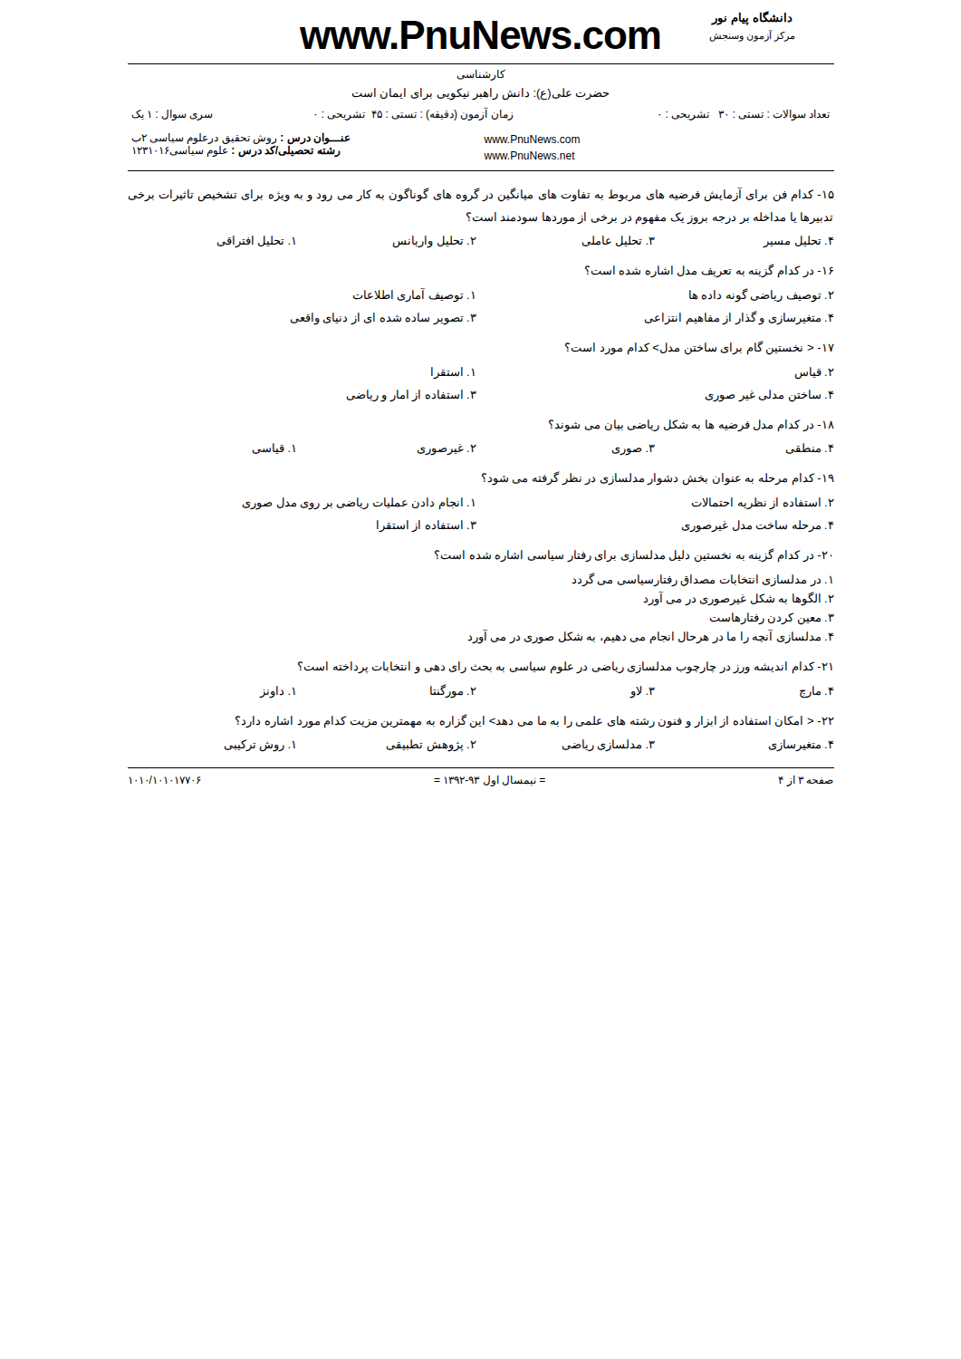دانشگاه پیام نور
مرکز آزمون وسنجش
www.PnuNews.com
دانشگاه پیام نور
کارشناسی
حضرت علی(ع): دانش راهبر نیکویی برای ایمان است
| تعداد سوالات : تستی : ۳۰ تشریحی : ۰ | زمان آزمون (دقیقه) : تستی : ۴۵ تشریحی : ۰ | سری سوال : ۱ یک |
| www.PnuNews.com www.PnuNews.net | عنـــوان درس : روش تحقیق درعلوم سیاسی ۲ب رشته تحصیلی/کد درس : علوم سیاسی۱۲۳۱۰۱۶ |
۱۵- کدام فن برای آزمایش فرضیه های مربوط به تفاوت های میانگین در گروه های گوناگون به کار می رود و به ویژه برای تشخیص تاثیرات برخی تدبیرها یا مداخله بر درجه بروز یک مفهوم در برخی از موردها سودمند است؟
۴. تحلیل مسیر
۳. تحلیل عاملی
۲. تحلیل واریانس
۱. تحلیل افتراقی
۱۶- در کدام گزینه به تعریف مدل اشاره شده است؟
۲. توصیف ریاضی گونه داده ها
۱. توصیف آماری اطلاعات
۴. متغیرسازی و گذار از مفاهیم انتزاعی
۳. تصویر ساده شده ای از دنیای واقعی
۱۷- < نخستین گام برای ساختن مدل> کدام مورد است؟
۲. قیاس
۱. استقرا
۴. ساختن مدلی غیر صوری
۳. استفاده از امار و ریاضی
۱۸- در کدام مدل فرضیه ها به شکل ریاضی بیان می شوند؟
۴. منطقی
۳. صوری
۲. غیرصوری
۱. قیاسی
۱۹- کدام مرحله به عنوان بخش دشوار مدلسازی در نظر گرفته می شود؟
۲. استفاده از نظریه احتمالات
۱. انجام دادن عملیات ریاضی بر روی مدل صوری
۴. مرحله ساخت مدل غیرصوری
۳. استفاده از استقرا
۲۰- در کدام گزینه به نخستین دلیل مدلسازی برای رفتار سیاسی اشاره شده است؟
۱. در مدلسازی انتخابات مصداق رفتارسیاسی می گردد
۲. الگوها به شکل غیرصوری در می آورد
۳. معین کردن رفتارهاست
۴. مدلسازی آنچه را ما در هرحال انجام می دهیم، به شکل صوری در می آورد
۲۱- کدام اندیشه ورز در چارچوب مدلسازی ریاضی در علوم سیاسی به بحث رای دهی و انتخابات پرداخته است؟
۴. مارچ
۳. لاو
۲. مورگنتا
۱. داونز
۲۲- < امکان استفاده از ابزار و فنون رشته های علمی را به ما می دهد> این گزاره به مهمترین مزیت کدام مورد اشاره دارد؟
۴. متغیرسازی
۳. مدلسازی ریاضی
۲. پژوهش تطبیقی
۱. روش ترکیبی
صفحه ۳ از ۴
= نیمسال اول ۹۳-۱۳۹۲ =
۱۰۱۰/۱۰۱۰۱۷۷۰۶